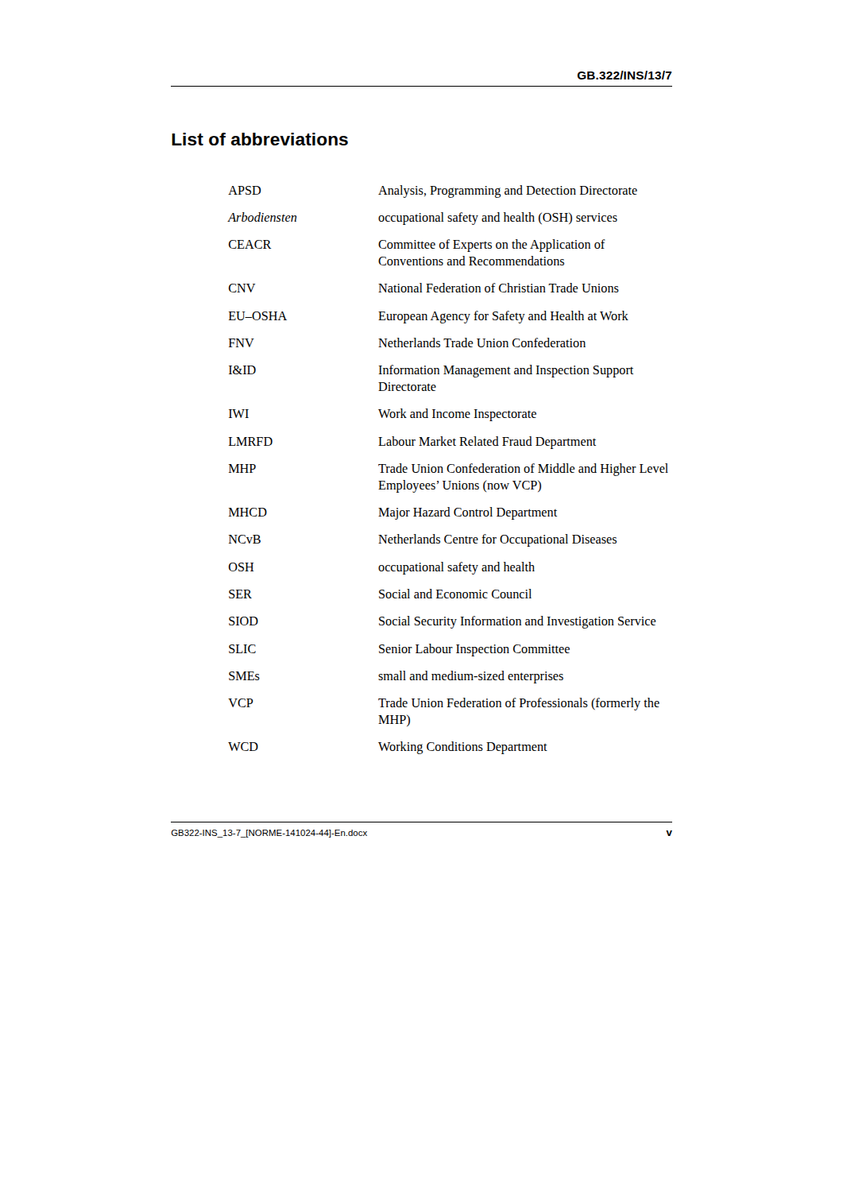GB.322/INS/13/7
List of abbreviations
| APSD | Analysis, Programming and Detection Directorate |
| Arbodiensten | occupational safety and health (OSH) services |
| CEACR | Committee of Experts on the Application of Conventions and Recommendations |
| CNV | National Federation of Christian Trade Unions |
| EU–OSHA | European Agency for Safety and Health at Work |
| FNV | Netherlands Trade Union Confederation |
| I&ID | Information Management and Inspection Support Directorate |
| IWI | Work and Income Inspectorate |
| LMRFD | Labour Market Related Fraud Department |
| MHP | Trade Union Confederation of Middle and Higher Level Employees’ Unions (now VCP) |
| MHCD | Major Hazard Control Department |
| NCvB | Netherlands Centre for Occupational Diseases |
| OSH | occupational safety and health |
| SER | Social and Economic Council |
| SIOD | Social Security Information and Investigation Service |
| SLIC | Senior Labour Inspection Committee |
| SMEs | small and medium-sized enterprises |
| VCP | Trade Union Federation of Professionals (formerly the MHP) |
| WCD | Working Conditions Department |
GB322-INS_13-7_[NORME-141024-44]-En.docx
v